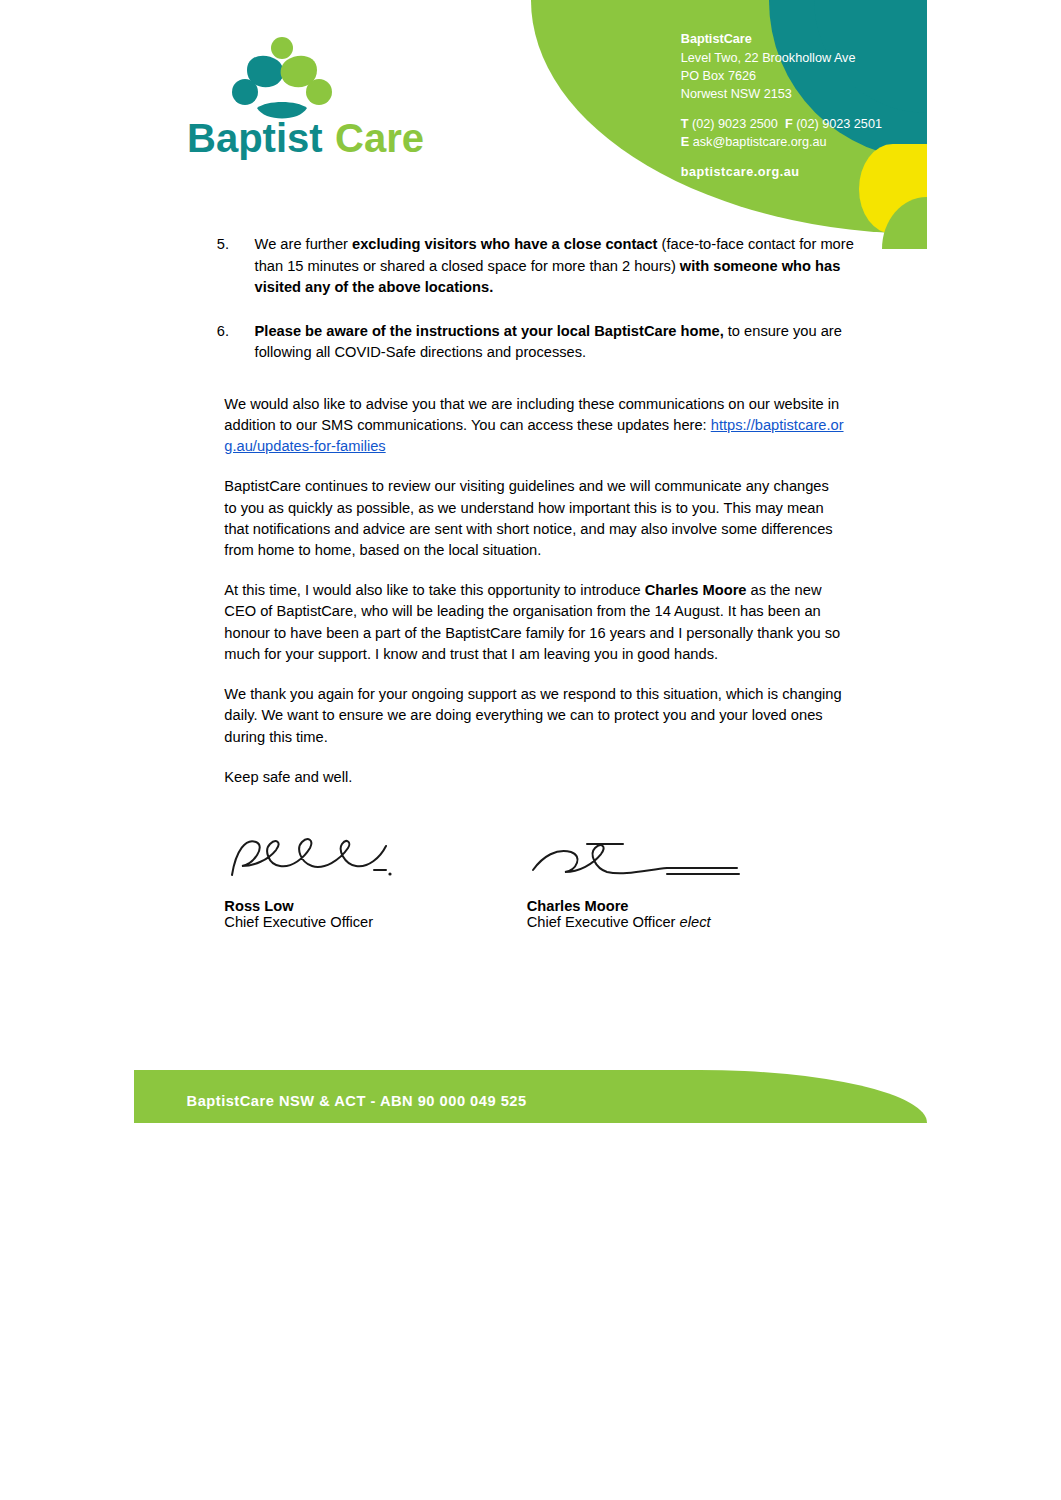BaptistCare
Level Two, 22 Brookhollow Ave
PO Box 7626
Norwest NSW 2153
T (02) 9023 2500 F (02) 9023 2501
E ask@baptistcare.org.au
baptistcare.org.au
Baptist Care
5. We are further excluding visitors who have a close contact (face-to-face contact for more than 15 minutes or shared a closed space for more than 2 hours) with someone who has visited any of the above locations.
6. Please be aware of the instructions at your local BaptistCare home, to ensure you are following all COVID-Safe directions and processes.
We would also like to advise you that we are including these communications on our website in addition to our SMS communications. You can access these updates here: https://baptistcare.org.au/updates-for-families
BaptistCare continues to review our visiting guidelines and we will communicate any changes to you as quickly as possible, as we understand how important this is to you. This may mean that notifications and advice are sent with short notice, and may also involve some differences from home to home, based on the local situation.
At this time, I would also like to take this opportunity to introduce Charles Moore as the new CEO of BaptistCare, who will be leading the organisation from the 14 August. It has been an honour to have been a part of the BaptistCare family for 16 years and I personally thank you so much for your support. I know and trust that I am leaving you in good hands.
We thank you again for your ongoing support as we respond to this situation, which is changing daily. We want to ensure we are doing everything we can to protect you and your loved ones during this time.
Keep safe and well.
Ross Low
Chief Executive Officer
Charles Moore
Chief Executive Officer elect
BaptistCare NSW & ACT - ABN 90 000 049 525